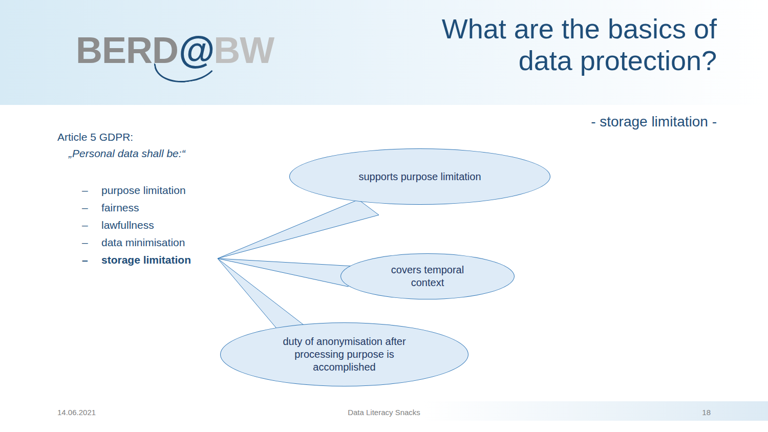BERD@BW
What are the basics of
data protection?
- storage limitation -
Article 5 GDPR: „Personal data shall be:“
purpose limitation
fairness
lawfullness
data minimisation
storage limitation
supports purpose limitation
covers temporal
context
duty of anonymisation after
processing purpose is
accomplished
14.06.2021
Data Literacy Snacks
18